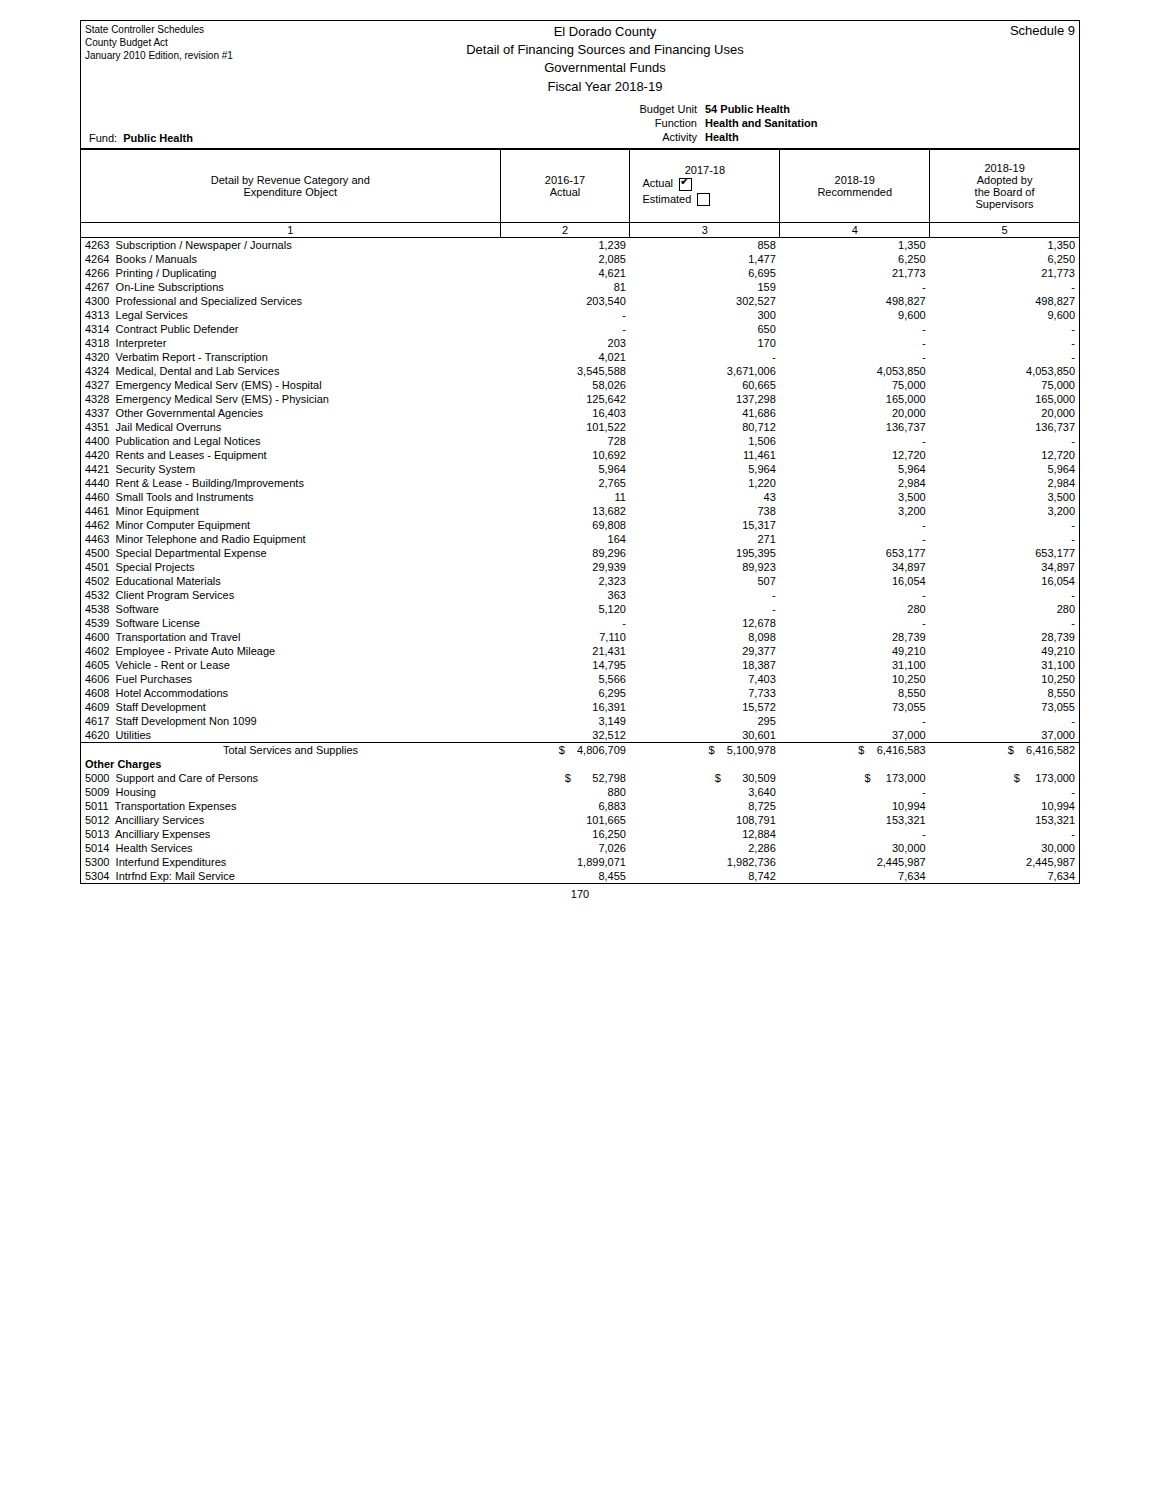| State Controller Schedules County Budget Act January 2010 Edition, revision #1 | El Dorado County Detail of Financing Sources and Financing Uses Governmental Funds Fiscal Year 2018-19 | Schedule 9 |
| / Fund: Public Health / / Budget Unit / 54 Public Health / / Function / Health and Sanitation / / Activity / Health / / |
| Detail by Revenue Category and Expenditure Object | 2016-17 Actual | 2017-18 Actual Estimated | 2018-19 Recommended | 2018-19 Adopted by the Board of Supervisors |
| --- | --- | --- | --- | --- |
| 1 | 2 | 3 | 4 | 5 |
| 4263 Subscription / Newspaper / Journals | 1,239 | 858 | 1,350 | 1,350 |
| 4264 Books / Manuals | 2,085 | 1,477 | 6,250 | 6,250 |
| 4266 Printing / Duplicating | 4,621 | 6,695 | 21,773 | 21,773 |
| 4267 On-Line Subscriptions | 81 | 159 | - | - |
| 4300 Professional and Specialized Services | 203,540 | 302,527 | 498,827 | 498,827 |
| 4313 Legal Services | - | 300 | 9,600 | 9,600 |
| 4314 Contract Public Defender | - | 650 | - | - |
| 4318 Interpreter | 203 | 170 | - | - |
| 4320 Verbatim Report - Transcription | 4,021 | - | - | - |
| 4324 Medical, Dental and Lab Services | 3,545,588 | 3,671,006 | 4,053,850 | 4,053,850 |
| 4327 Emergency Medical Serv (EMS) - Hospital | 58,026 | 60,665 | 75,000 | 75,000 |
| 4328 Emergency Medical Serv (EMS) - Physician | 125,642 | 137,298 | 165,000 | 165,000 |
| 4337 Other Governmental Agencies | 16,403 | 41,686 | 20,000 | 20,000 |
| 4351 Jail Medical Overruns | 101,522 | 80,712 | 136,737 | 136,737 |
| 4400 Publication and Legal Notices | 728 | 1,506 | - | - |
| 4420 Rents and Leases - Equipment | 10,692 | 11,461 | 12,720 | 12,720 |
| 4421 Security System | 5,964 | 5,964 | 5,964 | 5,964 |
| 4440 Rent & Lease - Building/Improvements | 2,765 | 1,220 | 2,984 | 2,984 |
| 4460 Small Tools and Instruments | 11 | 43 | 3,500 | 3,500 |
| 4461 Minor Equipment | 13,682 | 738 | 3,200 | 3,200 |
| 4462 Minor Computer Equipment | 69,808 | 15,317 | - | - |
| 4463 Minor Telephone and Radio Equipment | 164 | 271 | - | - |
| 4500 Special Departmental Expense | 89,296 | 195,395 | 653,177 | 653,177 |
| 4501 Special Projects | 29,939 | 89,923 | 34,897 | 34,897 |
| 4502 Educational Materials | 2,323 | 507 | 16,054 | 16,054 |
| 4532 Client Program Services | 363 | - | - | - |
| 4538 Software | 5,120 | - | 280 | 280 |
| 4539 Software License | - | 12,678 | - | - |
| 4600 Transportation and Travel | 7,110 | 8,098 | 28,739 | 28,739 |
| 4602 Employee - Private Auto Mileage | 21,431 | 29,377 | 49,210 | 49,210 |
| 4605 Vehicle - Rent or Lease | 14,795 | 18,387 | 31,100 | 31,100 |
| 4606 Fuel Purchases | 5,566 | 7,403 | 10,250 | 10,250 |
| 4608 Hotel Accommodations | 6,295 | 7,733 | 8,550 | 8,550 |
| 4609 Staff Development | 16,391 | 15,572 | 73,055 | 73,055 |
| 4617 Staff Development Non 1099 | 3,149 | 295 | - | - |
| 4620 Utilities | 32,512 | 30,601 | 37,000 | 37,000 |
| Total Services and Supplies | $ 4,806,709 | $ 5,100,978 | $ 6,416,583 | $ 6,416,582 |
| Other Charges | | | | |
| 5000 Support and Care of Persons | $ 52,798 | $ 30,509 | $ 173,000 | $ 173,000 |
| 5009 Housing | 880 | 3,640 | - | - |
| 5011 Transportation Expenses | 6,883 | 8,725 | 10,994 | 10,994 |
| 5012 Ancilliary Services | 101,665 | 108,791 | 153,321 | 153,321 |
| 5013 Ancilliary Expenses | 16,250 | 12,884 | - | - |
| 5014 Health Services | 7,026 | 2,286 | 30,000 | 30,000 |
| 5300 Interfund Expenditures | 1,899,071 | 1,982,736 | 2,445,987 | 2,445,987 |
| 5304 Intrfnd Exp: Mail Service | 8,455 | 8,742 | 7,634 | 7,634 |
170